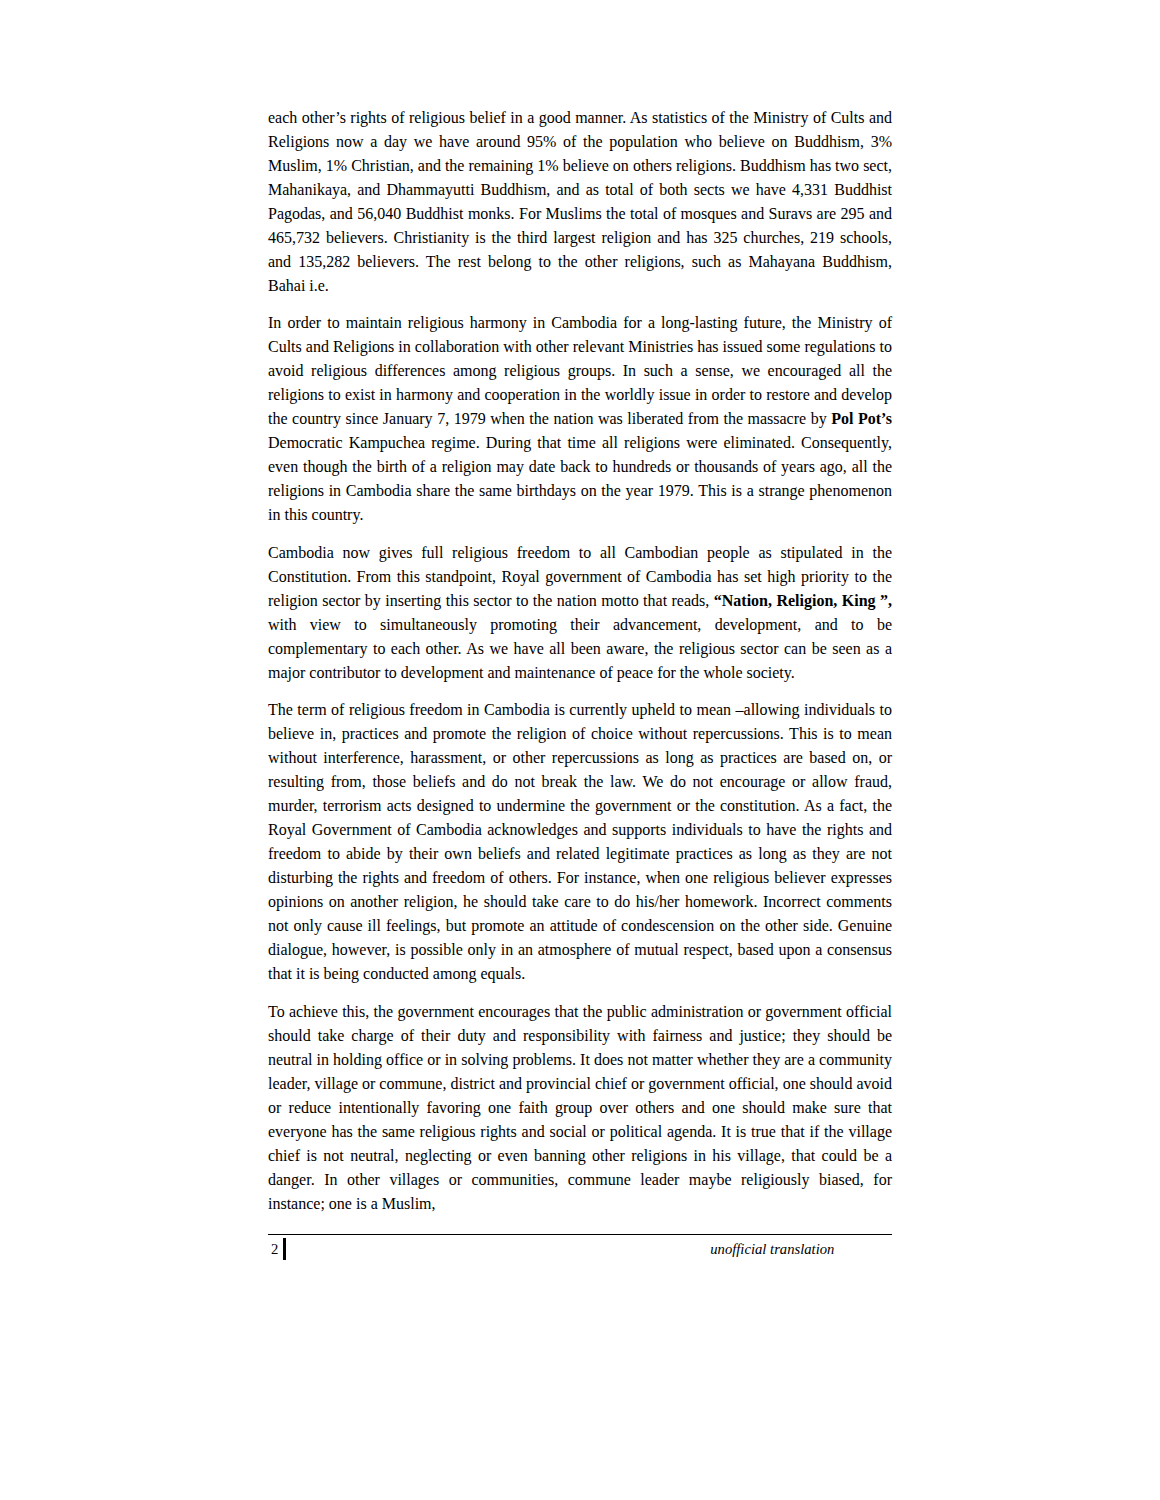each other’s rights of religious belief in a good manner. As statistics of the Ministry of Cults and Religions now a day we have around 95% of the population who believe on Buddhism, 3% Muslim, 1% Christian, and the remaining 1% believe on others religions. Buddhism has two sect, Mahanikaya, and Dhammayutti Buddhism, and as total of both sects we have 4,331 Buddhist Pagodas, and 56,040 Buddhist monks. For Muslims the total of mosques and Suravs are 295 and 465,732 believers. Christianity is the third largest religion and has 325 churches, 219 schools, and 135,282 believers. The rest belong to the other religions, such as Mahayana Buddhism, Bahai i.e.
In order to maintain religious harmony in Cambodia for a long-lasting future, the Ministry of Cults and Religions in collaboration with other relevant Ministries has issued some regulations to avoid religious differences among religious groups. In such a sense, we encouraged all the religions to exist in harmony and cooperation in the worldly issue in order to restore and develop the country since January 7, 1979 when the nation was liberated from the massacre by Pol Pot’s Democratic Kampuchea regime. During that time all religions were eliminated. Consequently, even though the birth of a religion may date back to hundreds or thousands of years ago, all the religions in Cambodia share the same birthdays on the year 1979. This is a strange phenomenon in this country.
Cambodia now gives full religious freedom to all Cambodian people as stipulated in the Constitution. From this standpoint, Royal government of Cambodia has set high priority to the religion sector by inserting this sector to the nation motto that reads, “Nation, Religion, King ”, with view to simultaneously promoting their advancement, development, and to be complementary to each other. As we have all been aware, the religious sector can be seen as a major contributor to development and maintenance of peace for the whole society.
The term of religious freedom in Cambodia is currently upheld to mean –allowing individuals to believe in, practices and promote the religion of choice without repercussions. This is to mean without interference, harassment, or other repercussions as long as practices are based on, or resulting from, those beliefs and do not break the law. We do not encourage or allow fraud, murder, terrorism acts designed to undermine the government or the constitution. As a fact, the Royal Government of Cambodia acknowledges and supports individuals to have the rights and freedom to abide by their own beliefs and related legitimate practices as long as they are not disturbing the rights and freedom of others. For instance, when one religious believer expresses opinions on another religion, he should take care to do his/her homework. Incorrect comments not only cause ill feelings, but promote an attitude of condescension on the other side. Genuine dialogue, however, is possible only in an atmosphere of mutual respect, based upon a consensus that it is being conducted among equals.
To achieve this, the government encourages that the public administration or government official should take charge of their duty and responsibility with fairness and justice; they should be neutral in holding office or in solving problems. It does not matter whether they are a community leader, village or commune, district and provincial chief or government official, one should avoid or reduce intentionally favoring one faith group over others and one should make sure that everyone has the same religious rights and social or political agenda. It is true that if the village chief is not neutral, neglecting or even banning other religions in his village, that could be a danger. In other villages or communities, commune leader maybe religiously biased, for instance; one is a Muslim,
2 unofficial translation